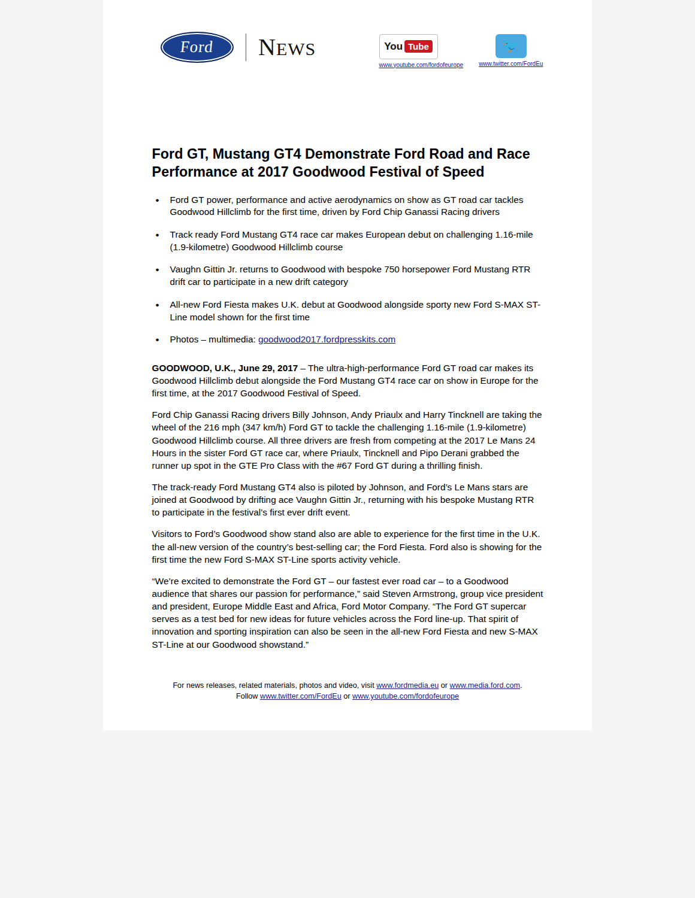Ford
NEWS
You Tube
www.youtube.com/fordofeurope
🐦
www.twitter.com/FordEu
Ford GT, Mustang GT4 Demonstrate Ford Road and Race Performance at 2017 Goodwood Festival of Speed
Ford GT power, performance and active aerodynamics on show as GT road car tackles Goodwood Hillclimb for the first time, driven by Ford Chip Ganassi Racing drivers
Track ready Ford Mustang GT4 race car makes European debut on challenging 1.16-mile (1.9-kilometre) Goodwood Hillclimb course
Vaughn Gittin Jr. returns to Goodwood with bespoke 750 horsepower Ford Mustang RTR drift car to participate in a new drift category
All-new Ford Fiesta makes U.K. debut at Goodwood alongside sporty new Ford S-MAX ST-Line model shown for the first time
Photos – multimedia: goodwood2017.fordpresskits.com
GOODWOOD, U.K., June 29, 2017 – The ultra-high-performance Ford GT road car makes its Goodwood Hillclimb debut alongside the Ford Mustang GT4 race car on show in Europe for the first time, at the 2017 Goodwood Festival of Speed.
Ford Chip Ganassi Racing drivers Billy Johnson, Andy Priaulx and Harry Tincknell are taking the wheel of the 216 mph (347 km/h) Ford GT to tackle the challenging 1.16-mile (1.9-kilometre) Goodwood Hillclimb course. All three drivers are fresh from competing at the 2017 Le Mans 24 Hours in the sister Ford GT race car, where Priaulx, Tincknell and Pipo Derani grabbed the runner up spot in the GTE Pro Class with the #67 Ford GT during a thrilling finish.
The track-ready Ford Mustang GT4 also is piloted by Johnson, and Ford’s Le Mans stars are joined at Goodwood by drifting ace Vaughn Gittin Jr., returning with his bespoke Mustang RTR to participate in the festival’s first ever drift event.
Visitors to Ford’s Goodwood show stand also are able to experience for the first time in the U.K. the all-new version of the country’s best-selling car; the Ford Fiesta. Ford also is showing for the first time the new Ford S-MAX ST-Line sports activity vehicle.
“We’re excited to demonstrate the Ford GT – our fastest ever road car – to a Goodwood audience that shares our passion for performance,” said Steven Armstrong, group vice president and president, Europe Middle East and Africa, Ford Motor Company. “The Ford GT supercar serves as a test bed for new ideas for future vehicles across the Ford line-up. That spirit of innovation and sporting inspiration can also be seen in the all-new Ford Fiesta and new S-MAX ST-Line at our Goodwood showstand.”
For news releases, related materials, photos and video, visit www.fordmedia.eu or www.media.ford.com.
Follow www.twitter.com/FordEu or www.youtube.com/fordofeurope